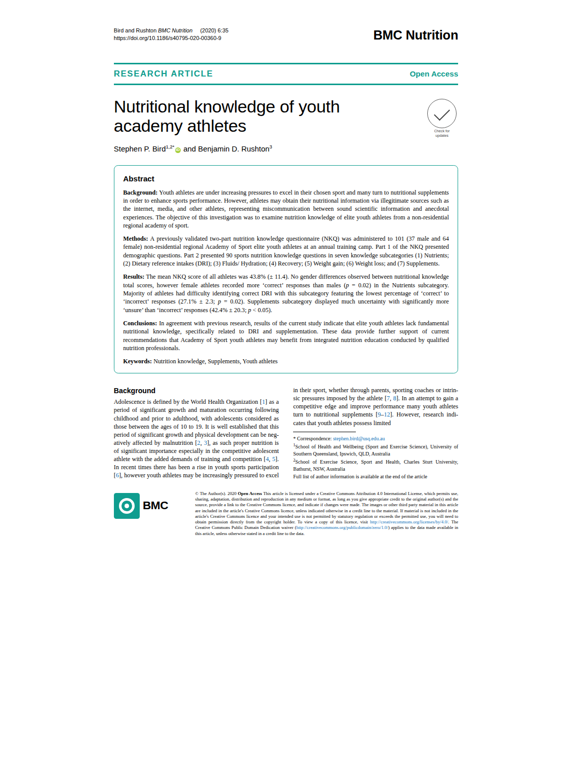Bird and Rushton BMC Nutrition (2020) 6:35
https://doi.org/10.1186/s40795-020-00360-9
BMC Nutrition
Research Article
Open Access
Nutritional knowledge of youth academy athletes
Check for
updates
Stephen P. Bird1,2*iD and Benjamin D. Rushton3
Abstract
Background: Youth athletes are under increasing pressures to excel in their chosen sport and many turn to nutritional supplements in order to enhance sports performance. However, athletes may obtain their nutritional information via illegitimate sources such as the internet, media, and other athletes, representing miscommunication between sound scientific information and anecdotal experiences. The objective of this investigation was to examine nutrition knowledge of elite youth athletes from a non-residential regional academy of sport.
Methods: A previously validated two-part nutrition knowledge questionnaire (NKQ) was administered to 101 (37 male and 64 female) non-residential regional Academy of Sport elite youth athletes at an annual training camp. Part 1 of the NKQ presented demographic questions. Part 2 presented 90 sports nutrition knowledge questions in seven knowledge subcategories (1) Nutrients; (2) Dietary reference intakes (DRI); (3) Fluids/ Hydration; (4) Recovery; (5) Weight gain; (6) Weight loss; and (7) Supplements.
Results: The mean NKQ score of all athletes was 43.8% (± 11.4). No gender differences observed between nutritional knowledge total scores, however female athletes recorded more ‘correct’ responses than males (p = 0.02) in the Nutrients subcategory. Majority of athletes had difficulty identifying correct DRI with this subcategory featuring the lowest percentage of ‘correct’ to ‘incorrect’ responses (27.1% ± 2.3; p = 0.02). Supplements subcategory displayed much uncertainty with significantly more ‘unsure’ than ‘incorrect’ responses (42.4% ± 20.3; p < 0.05).
Conclusions: In agreement with previous research, results of the current study indicate that elite youth athletes lack fundamental nutritional knowledge, specifically related to DRI and supplementation. These data provide further support of current recommendations that Academy of Sport youth athletes may benefit from integrated nutrition education conducted by qualified nutrition professionals.
Keywords: Nutrition knowledge, Supplements, Youth athletes
Background
Adolescence is defined by the World Health Organization [1] as a period of significant growth and maturation occurring following childhood and prior to adulthood, with adolescents considered as those between the ages of 10 to 19. It is well established that this period of significant growth and physical development can be negatively affected by malnutrition [2, 3], as such proper nutrition is of significant importance especially in the competitive adolescent athlete with the added demands of training and competition [4, 5]. In recent times there has been a rise in youth sports participation [6], however youth athletes may be increasingly pressured to excel in their sport, whether through parents, sporting coaches or intrinsic pressures imposed by the athlete [7, 8]. In an attempt to gain a competitive edge and improve performance many youth athletes turn to nutritional supplements [9–12]. However, research indicates that youth athletes possess limited
* Correspondence: stephen.bird@usq.edu.au
1School of Health and Wellbeing (Sport and Exercise Science), University of Southern Queensland, Ipswich, QLD, Australia
2School of Exercise Science, Sport and Health, Charles Sturt University, Bathurst, NSW, Australia
Full list of author information is available at the end of the article
BMC
© The Author(s). 2020 Open Access This article is licensed under a Creative Commons Attribution 4.0 International License, which permits use, sharing, adaptation, distribution and reproduction in any medium or format, as long as you give appropriate credit to the original author(s) and the source, provide a link to the Creative Commons licence, and indicate if changes were made. The images or other third party material in this article are included in the article's Creative Commons licence, unless indicated otherwise in a credit line to the material. If material is not included in the article's Creative Commons licence and your intended use is not permitted by statutory regulation or exceeds the permitted use, you will need to obtain permission directly from the copyright holder. To view a copy of this licence, visit http://creativecommons.org/licenses/by/4.0/. The Creative Commons Public Domain Dedication waiver (http://creativecommons.org/publicdomain/zero/1.0/) applies to the data made available in this article, unless otherwise stated in a credit line to the data.